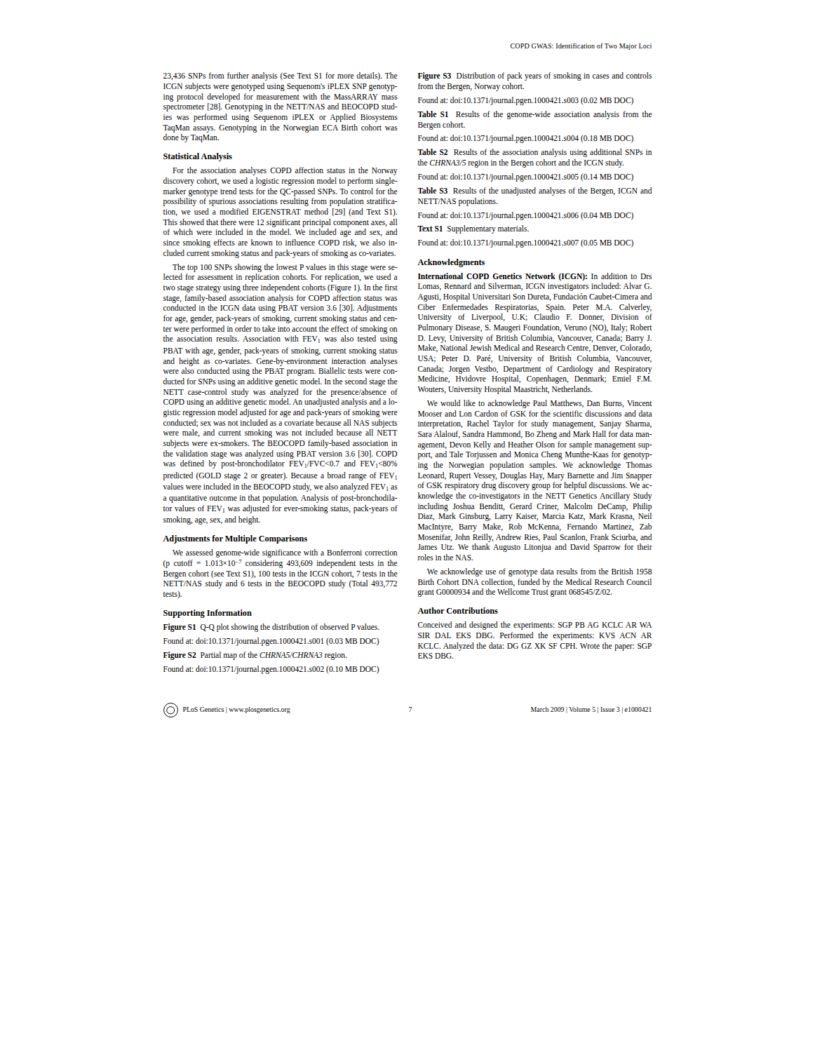COPD GWAS: Identification of Two Major Loci
23,436 SNPs from further analysis (See Text S1 for more details). The ICGN subjects were genotyped using Sequenom's iPLEX SNP genotyping protocol developed for measurement with the MassARRAY mass spectrometer [28]. Genotyping in the NETT/NAS and BEOCOPD studies was performed using Sequenom iPLEX or Applied Biosystems TaqMan assays. Genotyping in the Norwegian ECA Birth cohort was done by TaqMan.
Statistical Analysis
For the association analyses COPD affection status in the Norway discovery cohort, we used a logistic regression model to perform single-marker genotype trend tests for the QC-passed SNPs. To control for the possibility of spurious associations resulting from population stratification, we used a modified EIGENSTRAT method [29] (and Text S1). This showed that there were 12 significant principal component axes, all of which were included in the model. We included age and sex, and since smoking effects are known to influence COPD risk, we also included current smoking status and pack-years of smoking as co-variates.
The top 100 SNPs showing the lowest P values in this stage were selected for assessment in replication cohorts. For replication, we used a two stage strategy using three independent cohorts (Figure 1). In the first stage, family-based association analysis for COPD affection status was conducted in the ICGN data using PBAT version 3.6 [30]. Adjustments for age, gender, pack-years of smoking, current smoking status and center were performed in order to take into account the effect of smoking on the association results. Association with FEV1 was also tested using PBAT with age, gender, pack-years of smoking, current smoking status and height as co-variates. Gene-by-environment interaction analyses were also conducted using the PBAT program. Biallelic tests were conducted for SNPs using an additive genetic model. In the second stage the NETT case-control study was analyzed for the presence/absence of COPD using an additive genetic model. An unadjusted analysis and a logistic regression model adjusted for age and pack-years of smoking were conducted; sex was not included as a covariate because all NAS subjects were male, and current smoking was not included because all NETT subjects were ex-smokers. The BEOCOPD family-based association in the validation stage was analyzed using PBAT version 3.6 [30]. COPD was defined by post-bronchodilator FEV1/FVC<0.7 and FEV1<80% predicted (GOLD stage 2 or greater). Because a broad range of FEV1 values were included in the BEOCOPD study, we also analyzed FEV1 as a quantitative outcome in that population. Analysis of post-bronchodilator values of FEV1 was adjusted for ever-smoking status, pack-years of smoking, age, sex, and height.
Adjustments for Multiple Comparisons
We assessed genome-wide significance with a Bonferroni correction (p cutoff = 1.013×10−7 considering 493,609 independent tests in the Bergen cohort (see Text S1), 100 tests in the ICGN cohort, 7 tests in the NETT/NAS study and 6 tests in the BEOCOPD study (Total 493,772 tests).
Supporting Information
Figure S1 Q-Q plot showing the distribution of observed P values.
Found at: doi:10.1371/journal.pgen.1000421.s001 (0.03 MB DOC)
Figure S2 Partial map of the CHRNA5/CHRNA3 region.
Found at: doi:10.1371/journal.pgen.1000421.s002 (0.10 MB DOC)
Figure S3 Distribution of pack years of smoking in cases and controls from the Bergen, Norway cohort.
Found at: doi:10.1371/journal.pgen.1000421.s003 (0.02 MB DOC)
Table S1 Results of the genome-wide association analysis from the Bergen cohort.
Found at: doi:10.1371/journal.pgen.1000421.s004 (0.18 MB DOC)
Table S2 Results of the association analysis using additional SNPs in the CHRNA3/5 region in the Bergen cohort and the ICGN study.
Found at: doi:10.1371/journal.pgen.1000421.s005 (0.14 MB DOC)
Table S3 Results of the unadjusted analyses of the Bergen, ICGN and NETT/NAS populations.
Found at: doi:10.1371/journal.pgen.1000421.s006 (0.04 MB DOC)
Text S1 Supplementary materials.
Found at: doi:10.1371/journal.pgen.1000421.s007 (0.05 MB DOC)
Acknowledgments
International COPD Genetics Network (ICGN): In addition to Drs Lomas, Rennard and Silverman, ICGN investigators included: Alvar G. Agusti, Hospital Universitari Son Dureta, Fundación Caubet-Cimera and Ciber Enfermedades Respiratorias, Spain. Peter M.A. Calverley, University of Liverpool, U.K; Claudio F. Donner, Division of Pulmonary Disease, S. Maugeri Foundation, Veruno (NO), Italy; Robert D. Levy, University of British Columbia, Vancouver, Canada; Barry J. Make, National Jewish Medical and Research Centre, Denver, Colorado, USA; Peter D. Paré, University of British Columbia, Vancouver, Canada; Jorgen Vestbo, Department of Cardiology and Respiratory Medicine, Hvidovre Hospital, Copenhagen, Denmark; Emiel F.M. Wouters, University Hospital Maastricht, Netherlands.
We would like to acknowledge Paul Matthews, Dan Burns, Vincent Mooser and Lon Cardon of GSK for the scientific discussions and data interpretation, Rachel Taylor for study management, Sanjay Sharma, Sara Alalouf, Sandra Hammond, Bo Zheng and Mark Hall for data management, Devon Kelly and Heather Olson for sample management support, and Tale Torjussen and Monica Cheng Munthe-Kaas for genotyping the Norwegian population samples. We acknowledge Thomas Leonard, Rupert Vessey, Douglas Hay, Mary Barnette and Jim Snapper of GSK respiratory drug discovery group for helpful discussions. We acknowledge the co-investigators in the NETT Genetics Ancillary Study including Joshua Benditt, Gerard Criner, Malcolm DeCamp, Philip Diaz, Mark Ginsburg, Larry Kaiser, Marcia Katz, Mark Krasna, Neil MacIntyre, Barry Make, Rob McKenna, Fernando Martinez, Zab Mosenifar, John Reilly, Andrew Ries, Paul Scanlon, Frank Sciurba, and James Utz. We thank Augusto Litonjua and David Sparrow for their roles in the NAS.
We acknowledge use of genotype data results from the British 1958 Birth Cohort DNA collection, funded by the Medical Research Council grant G0000934 and the Wellcome Trust grant 068545/Z/02.
Author Contributions
Conceived and designed the experiments: SGP PB AG KCLC AR WA SIR DAL EKS DBG. Performed the experiments: KVS ACN AR KCLC. Analyzed the data: DG GZ XK SF CPH. Wrote the paper: SGP EKS DBG.
PLoS Genetics | www.plosgenetics.org
7
March 2009 | Volume 5 | Issue 3 | e1000421